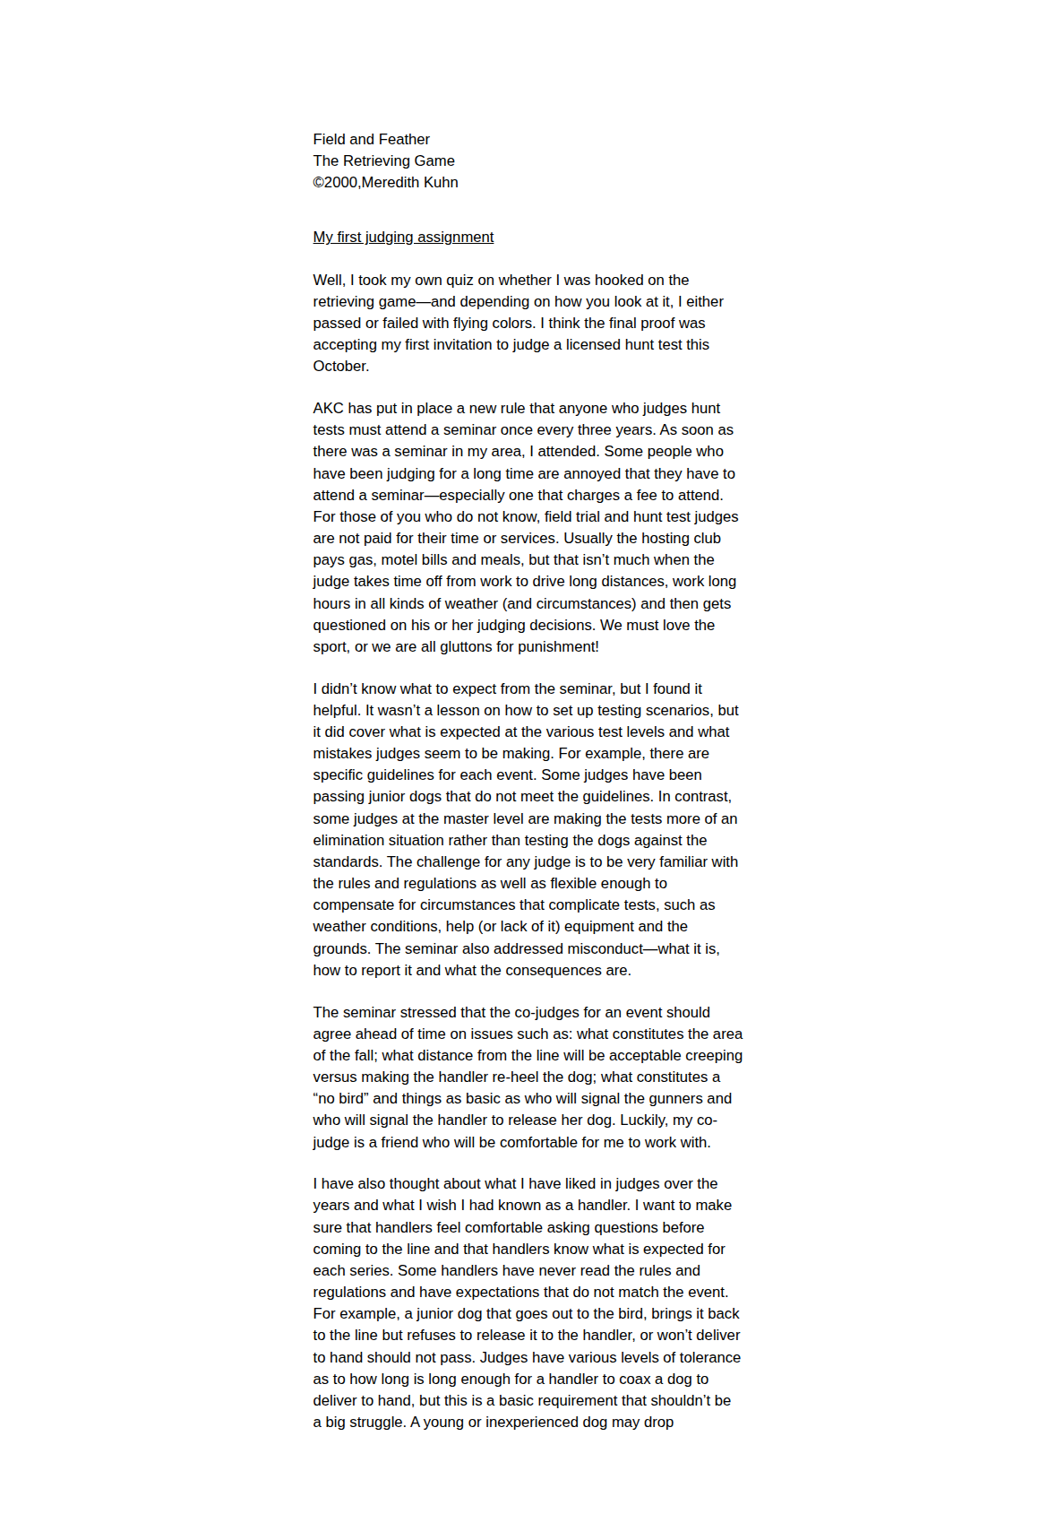Field and Feather
The Retrieving Game
©2000,Meredith Kuhn
My first judging assignment
Well, I took my own quiz on whether I was hooked on the retrieving game—and depending on how you look at it, I either passed or failed with flying colors. I think the final proof was accepting my first invitation to judge a licensed hunt test this October.
AKC has put in place a new rule that anyone who judges hunt tests must attend a seminar once every three years. As soon as there was a seminar in my area, I attended. Some people who have been judging for a long time are annoyed that they have to attend a seminar—especially one that charges a fee to attend. For those of you who do not know, field trial and hunt test judges are not paid for their time or services. Usually the hosting club pays gas, motel bills and meals, but that isn’t much when the judge takes time off from work to drive long distances, work long hours in all kinds of weather (and circumstances) and then gets questioned on his or her judging decisions. We must love the sport, or we are all gluttons for punishment!
I didn’t know what to expect from the seminar, but I found it helpful. It wasn’t a lesson on how to set up testing scenarios, but it did cover what is expected at the various test levels and what mistakes judges seem to be making. For example, there are specific guidelines for each event. Some judges have been passing junior dogs that do not meet the guidelines. In contrast, some judges at the master level are making the tests more of an elimination situation rather than testing the dogs against the standards. The challenge for any judge is to be very familiar with the rules and regulations as well as flexible enough to compensate for circumstances that complicate tests, such as weather conditions, help (or lack of it) equipment and the grounds. The seminar also addressed misconduct—what it is, how to report it and what the consequences are.
The seminar stressed that the co-judges for an event should agree ahead of time on issues such as: what constitutes the area of the fall; what distance from the line will be acceptable creeping versus making the handler re-heel the dog; what constitutes a “no bird” and things as basic as who will signal the gunners and who will signal the handler to release her dog. Luckily, my co-judge is a friend who will be comfortable for me to work with.
I have also thought about what I have liked in judges over the years and what I wish I had known as a handler. I want to make sure that handlers feel comfortable asking questions before coming to the line and that handlers know what is expected for each series. Some handlers have never read the rules and regulations and have expectations that do not match the event. For example, a junior dog that goes out to the bird, brings it back to the line but refuses to release it to the handler, or won’t deliver to hand should not pass. Judges have various levels of tolerance as to how long is long enough for a handler to coax a dog to deliver to hand, but this is a basic requirement that shouldn’t be a big struggle. A young or inexperienced dog may drop